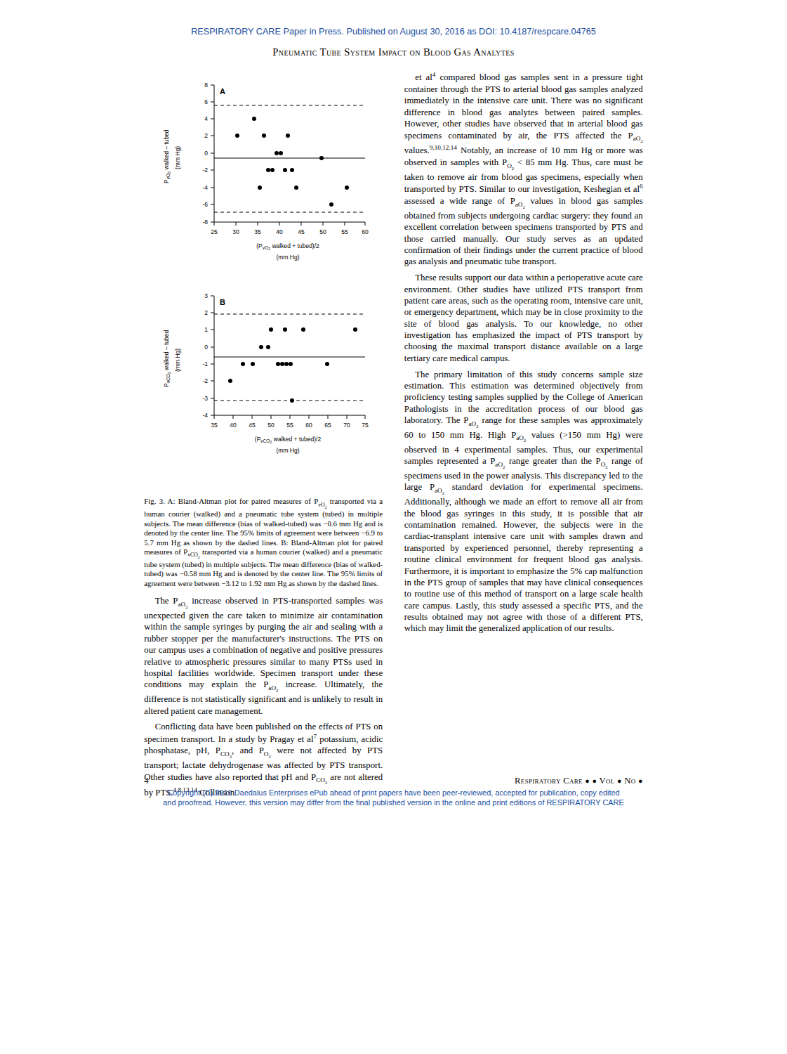RESPIRATORY CARE Paper in Press. Published on August 30, 2016 as DOI: 10.4187/respcare.04765
Pneumatic Tube System Impact on Blood Gas Analytes
8 6 4 2 0 -2 -4 -6 -8 25 30 35 40 45 50 55 60 A PvO2 walked – tubed (mm Hg) (PvO2 walked + tubed)/2 (mm Hg) 3 2 1 0 -1 -2 -3 -4 35 40 45 50 55 60 65 70 75 B PvCO2 walked – tubed (mm Hg) (PvCO2 walked + tubed)/2 (mm Hg)
Fig. 3. A: Bland-Altman plot for paired measures of PvO2 transported via a human courier (walked) and a pneumatic tube system (tubed) in multiple subjects. The mean difference (bias of walked-tubed) was −0.6 mm Hg and is denoted by the center line. The 95% limits of agreement were between −6.9 to 5.7 mm Hg as shown by the dashed lines. B: Bland-Altman plot for paired measures of PvCO2 transported via a human courier (walked) and a pneumatic tube system (tubed) in multiple subjects. The mean difference (bias of walked-tubed) was −0.58 mm Hg and is denoted by the center line. The 95% limits of agreement were between −3.12 to 1.92 mm Hg as shown by the dashed lines.
The PaO2 increase observed in PTS-transported samples was unexpected given the care taken to minimize air contamination within the sample syringes by purging the air and sealing with a rubber stopper per the manufacturer's instructions. The PTS on our campus uses a combination of negative and positive pressures relative to atmospheric pressures similar to many PTSs used in hospital facilities worldwide. Specimen transport under these conditions may explain the PaO2 increase. Ultimately, the difference is not statistically significant and is unlikely to result in altered patient care management.
Conflicting data have been published on the effects of PTS on specimen transport. In a study by Pragay et al7 potassium, acidic phosphatase, pH, PCO2, and PO2 were not affected by PTS transport; lactate dehydrogenase was affected by PTS transport. Other studies have also reported that pH and PCO2 are not altered by PTS.4,8,13,14 Collinson
et al4 compared blood gas samples sent in a pressure tight container through the PTS to arterial blood gas samples analyzed immediately in the intensive care unit. There was no significant difference in blood gas analytes between paired samples. However, other studies have observed that in arterial blood gas specimens contaminated by air, the PTS affected the PaO2 values.9,10,12,14 Notably, an increase of 10 mm Hg or more was observed in samples with PO2 < 85 mm Hg. Thus, care must be taken to remove air from blood gas specimens, especially when transported by PTS. Similar to our investigation, Keshegian et al6 assessed a wide range of PaO2 values in blood gas samples obtained from subjects undergoing cardiac surgery: they found an excellent correlation between specimens transported by PTS and those carried manually. Our study serves as an updated confirmation of their findings under the current practice of blood gas analysis and pneumatic tube transport.
These results support our data within a perioperative acute care environment. Other studies have utilized PTS transport from patient care areas, such as the operating room, intensive care unit, or emergency department, which may be in close proximity to the site of blood gas analysis. To our knowledge, no other investigation has emphasized the impact of PTS transport by choosing the maximal transport distance available on a large tertiary care medical campus.
The primary limitation of this study concerns sample size estimation. This estimation was determined objectively from proficiency testing samples supplied by the College of American Pathologists in the accreditation process of our blood gas laboratory. The PaO2 range for these samples was approximately 60 to 150 mm Hg. High PaO2 values (>150 mm Hg) were observed in 4 experimental samples. Thus, our experimental samples represented a PaO2 range greater than the PO2 range of specimens used in the power analysis. This discrepancy led to the large PaO2 standard deviation for experimental specimens. Additionally, although we made an effort to remove all air from the blood gas syringes in this study, it is possible that air contamination remained. However, the subjects were in the cardiac-transplant intensive care unit with samples drawn and transported by experienced personnel, thereby representing a routine clinical environment for frequent blood gas analysis. Furthermore, it is important to emphasize the 5% cap malfunction in the PTS group of samples that may have clinical consequences to routine use of this method of transport on a large scale health care campus. Lastly, this study assessed a specific PTS, and the results obtained may not agree with those of a different PTS, which may limit the generalized application of our results.
4
Respiratory Care ● ● Vol ● No ●
Copyright (C) 2016 Daedalus Enterprises ePub ahead of print papers have been peer-reviewed, accepted for publication, copy edited
and proofread. However, this version may differ from the final published version in the online and print editions of RESPIRATORY CARE